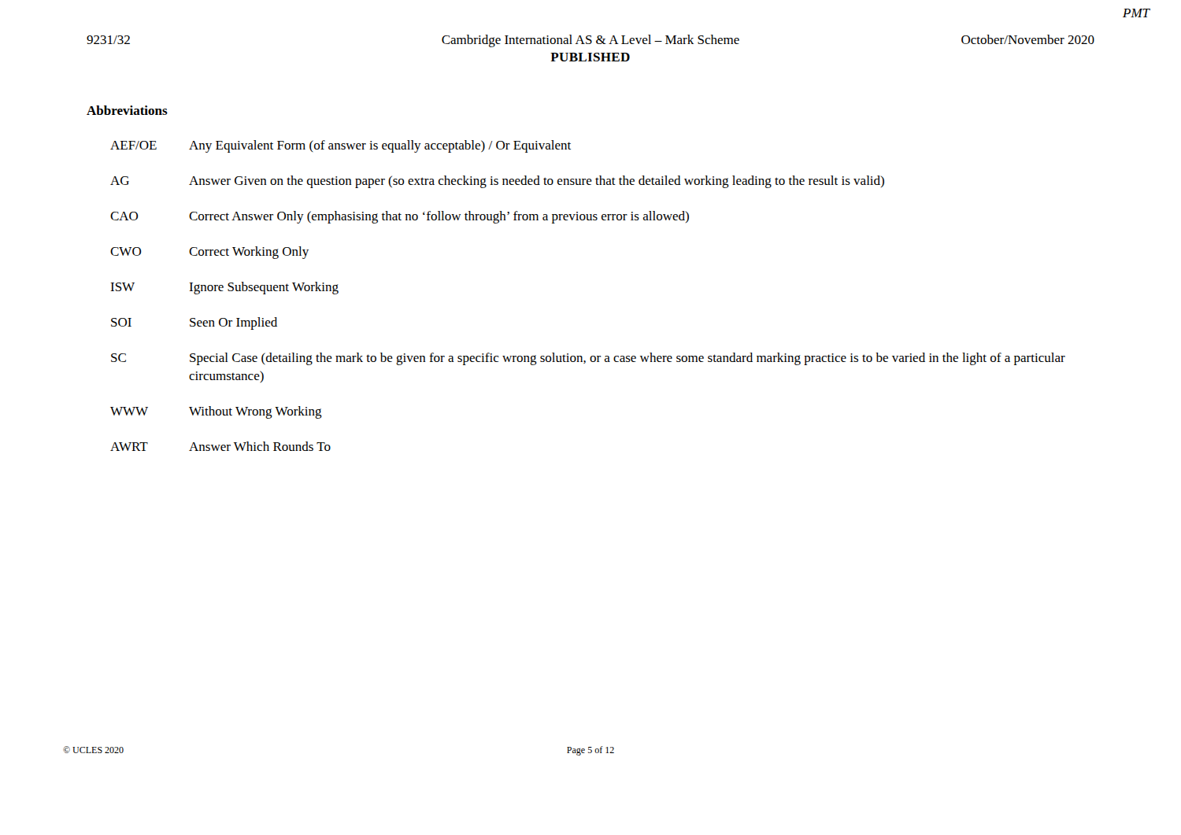PMT
9231/32
Cambridge International AS & A Level – Mark Scheme
October/November 2020
PUBLISHED
Abbreviations
| AEF/OE | Any Equivalent Form (of answer is equally acceptable) / Or Equivalent |
| AG | Answer Given on the question paper (so extra checking is needed to ensure that the detailed working leading to the result is valid) |
| CAO | Correct Answer Only (emphasising that no ‘follow through’ from a previous error is allowed) |
| CWO | Correct Working Only |
| ISW | Ignore Subsequent Working |
| SOI | Seen Or Implied |
| SC | Special Case (detailing the mark to be given for a specific wrong solution, or a case where some standard marking practice is to be varied in the light of a particular circumstance) |
| WWW | Without Wrong Working |
| AWRT | Answer Which Rounds To |
© UCLES 2020
Page 5 of 12